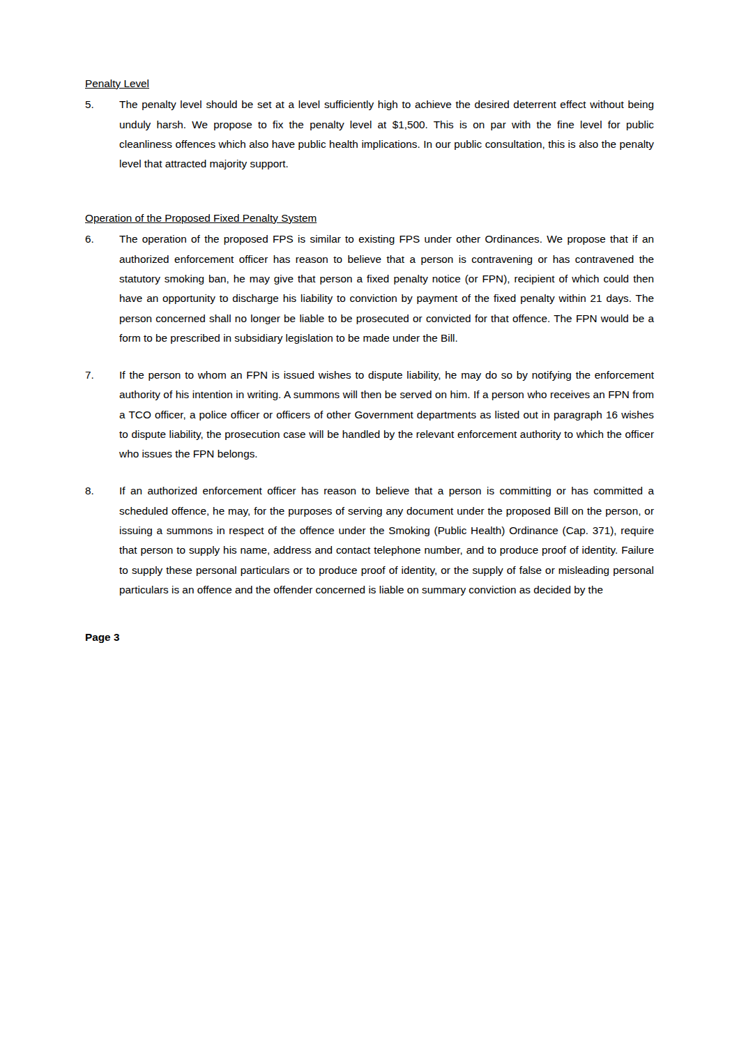Penalty Level
5. The penalty level should be set at a level sufficiently high to achieve the desired deterrent effect without being unduly harsh. We propose to fix the penalty level at $1,500. This is on par with the fine level for public cleanliness offences which also have public health implications. In our public consultation, this is also the penalty level that attracted majority support.
Operation of the Proposed Fixed Penalty System
6. The operation of the proposed FPS is similar to existing FPS under other Ordinances. We propose that if an authorized enforcement officer has reason to believe that a person is contravening or has contravened the statutory smoking ban, he may give that person a fixed penalty notice (or FPN), recipient of which could then have an opportunity to discharge his liability to conviction by payment of the fixed penalty within 21 days. The person concerned shall no longer be liable to be prosecuted or convicted for that offence. The FPN would be a form to be prescribed in subsidiary legislation to be made under the Bill.
7. If the person to whom an FPN is issued wishes to dispute liability, he may do so by notifying the enforcement authority of his intention in writing. A summons will then be served on him. If a person who receives an FPN from a TCO officer, a police officer or officers of other Government departments as listed out in paragraph 16 wishes to dispute liability, the prosecution case will be handled by the relevant enforcement authority to which the officer who issues the FPN belongs.
8. If an authorized enforcement officer has reason to believe that a person is committing or has committed a scheduled offence, he may, for the purposes of serving any document under the proposed Bill on the person, or issuing a summons in respect of the offence under the Smoking (Public Health) Ordinance (Cap. 371), require that person to supply his name, address and contact telephone number, and to produce proof of identity. Failure to supply these personal particulars or to produce proof of identity, or the supply of false or misleading personal particulars is an offence and the offender concerned is liable on summary conviction as decided by the
Page 3